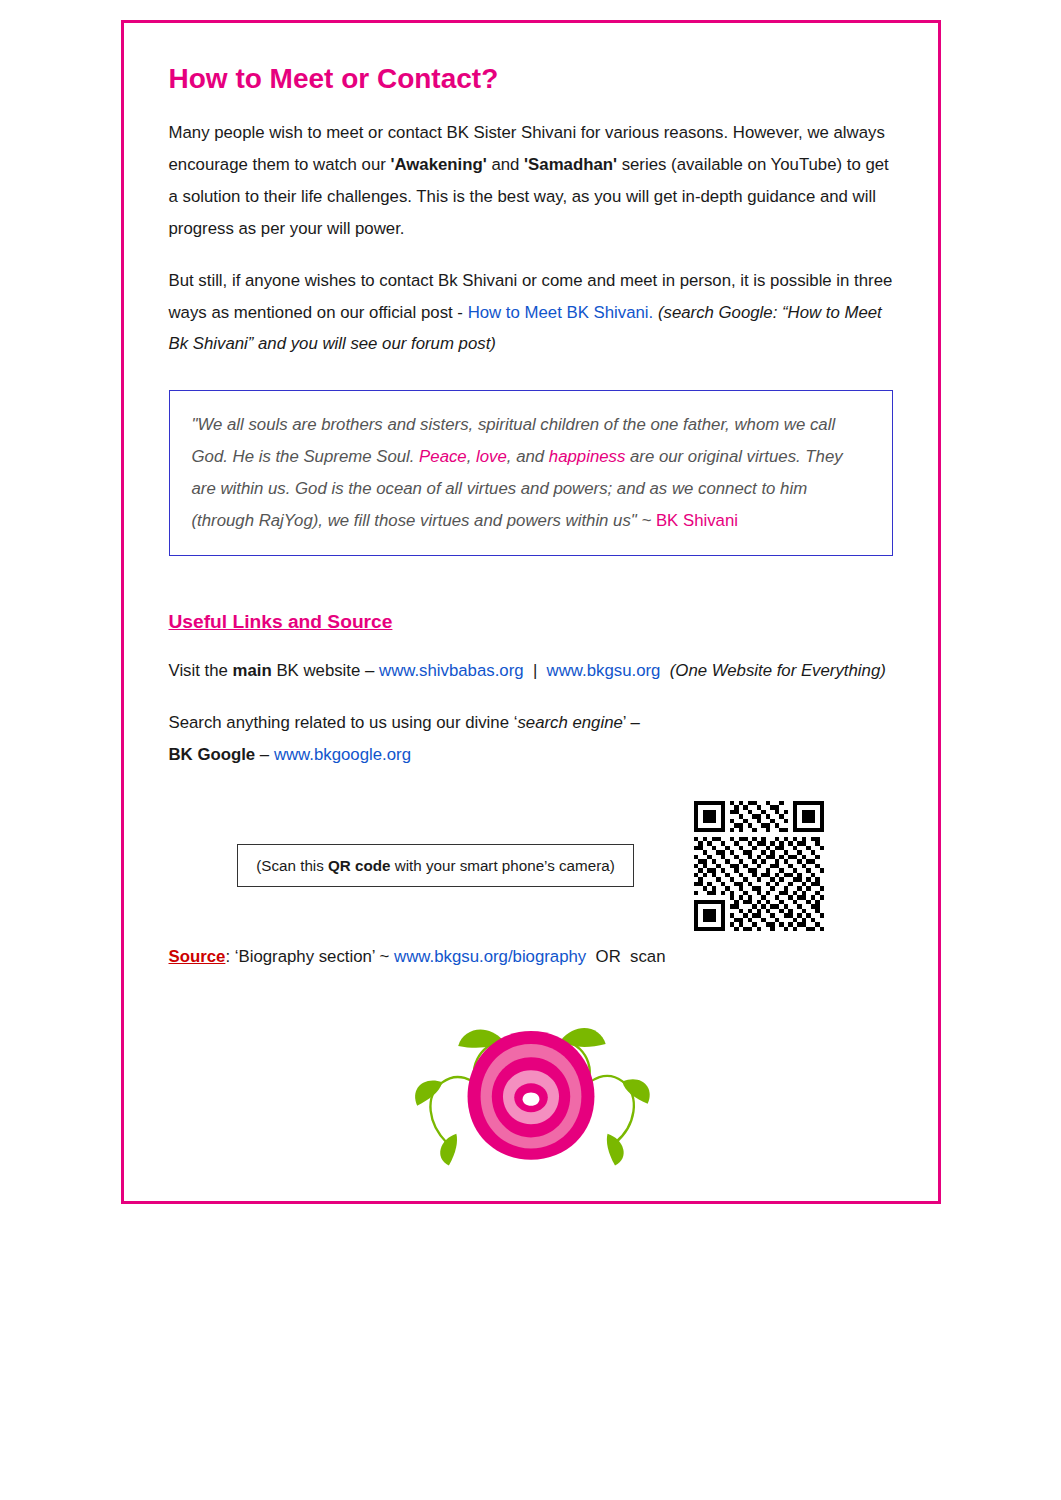How to Meet or Contact?
Many people wish to meet or contact BK Sister Shivani for various reasons. However, we always encourage them to watch our 'Awakening' and 'Samadhan' series (available on YouTube) to get a solution to their life challenges. This is the best way, as you will get in-depth guidance and will progress as per your will power.
But still, if anyone wishes to contact Bk Shivani or come and meet in person, it is possible in three ways as mentioned on our official post - How to Meet BK Shivani. (search Google: “How to Meet Bk Shivani” and you will see our forum post)
"We all souls are brothers and sisters, spiritual children of the one father, whom we call God. He is the Supreme Soul. Peace, love, and happiness are our original virtues. They are within us. God is the ocean of all virtues and powers; and as we connect to him (through RajYog), we fill those virtues and powers within us" ~ BK Shivani
Useful Links and Source
Visit the main BK website – www.shivbabas.org | www.bkgsu.org (One Website for Everything)
Search anything related to us using our divine ‘search engine’ –
BK Google – www.bkgoogle.org
(Scan this QR code with your smart phone’s camera)
Source: ‘Biography section’ ~ www.bkgsu.org/biography OR scan